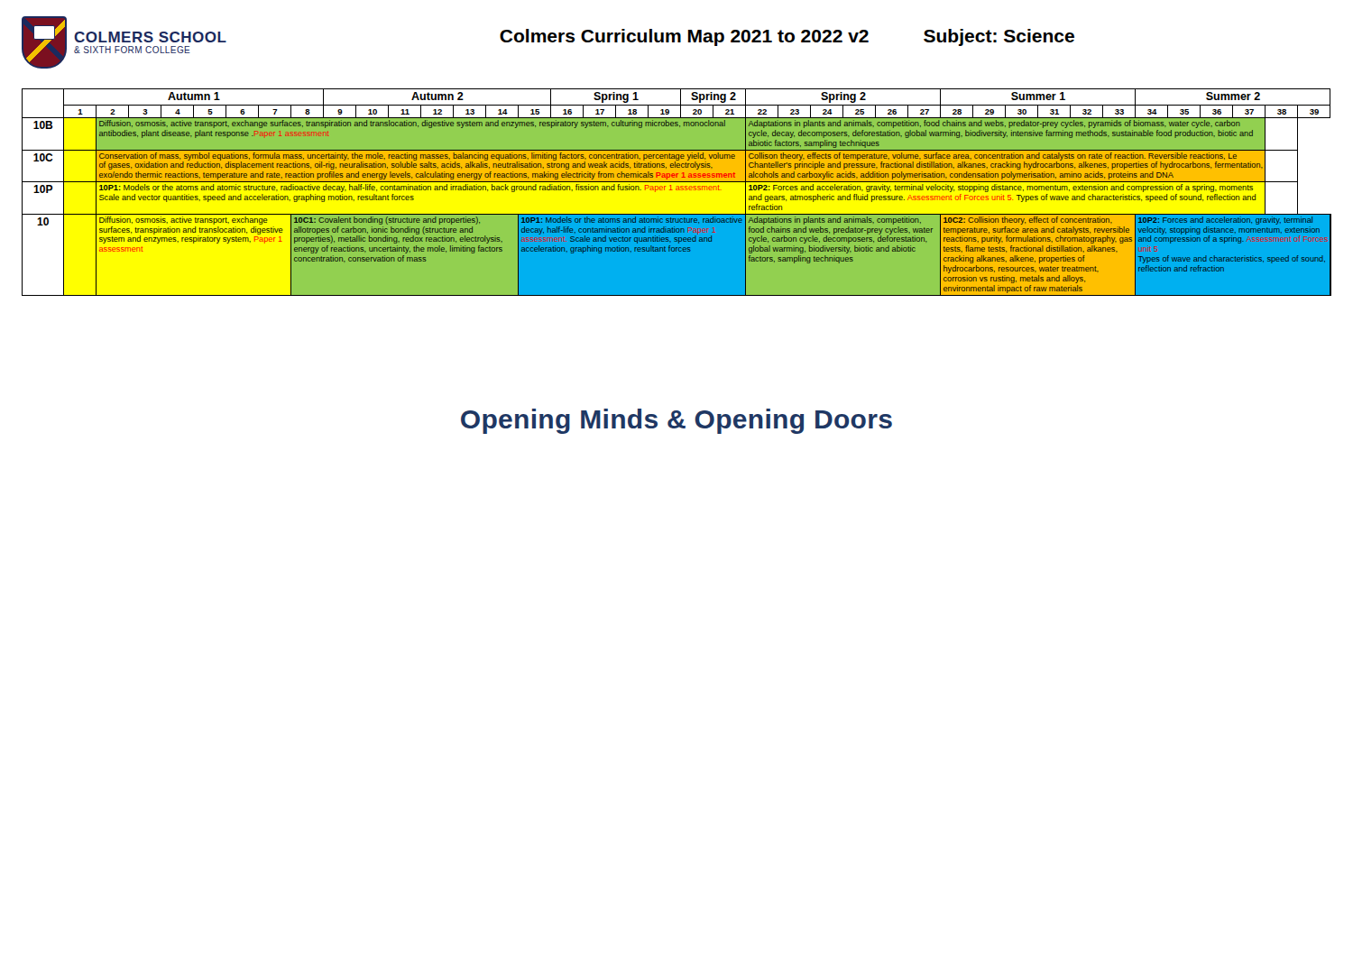COLMERS SCHOOL
& SIXTH FORM COLLEGE
Colmers Curriculum Map 2021 to 2022 v2
Subject: Science
| | Autumn 1 | Autumn 2 | Spring 1 | Spring 2 | Spring 2 | Summer 1 | Summer 2 |
| --- | --- | --- | --- | --- | --- | --- | --- |
| 1 | 2 | 3 | 4 | 5 | 6 | 7 | 8 | 9 | 10 | 11 | 12 | 13 | 14 | 15 | 16 | 17 | 18 | 19 | 20 | 21 | 22 | 23 | 24 | 25 | 26 | 27 | 28 | 29 | 30 | 31 | 32 | 33 | 34 | 35 | 36 | 37 | 38 | 39 |
| 10B | | Diffusion, osmosis, active transport, exchange surfaces, transpiration and translocation, digestive system and enzymes, respiratory system, culturing microbes, monoclonal antibodies, plant disease, plant response . Paper 1 assessment | Adaptations in plants and animals, competition, food chains and webs, predator-prey cycles, pyramids of biomass, water cycle, carbon cycle, decay, decomposers, deforestation, global warming, biodiversity, intensive farming methods, sustainable food production, biotic and abiotic factors, sampling techniques | |
| 10C | | Conservation of mass, symbol equations, formula mass, uncertainty, the mole, reacting masses, balancing equations, limiting factors, concentration, percentage yield, volume of gases, oxidation and reduction, displacement reactions, oil-rig, neuralisation, soluble salts, acids, alkalis, neutralisation, strong and weak acids, titrations, electrolysis, exo/endo thermic reactions, temperature and rate, reaction profiles and energy levels, calculating energy of reactions, making electricity from chemicals Paper 1 assessment | Collison theory, effects of temperature, volume, surface area, concentration and catalysts on rate of reaction. Reversible reactions, Le Chanteller's principle and pressure, fractional distillation, alkanes, cracking hydrocarbons, alkenes, properties of hydrocarbons, fermentation, alcohols and carboxylic acids, addition polymerisation, condensation polymerisation, amino acids, proteins and DNA | |
| 10P | | 10P1: Models or the atoms and atomic structure, radioactive decay, half-life, contamination and irradiation, back ground radiation, fission and fusion. Paper 1 assessment. Scale and vector quantities, speed and acceleration, graphing motion, resultant forces | 10P2: Forces and acceleration, gravity, terminal velocity, stopping distance, momentum, extension and compression of a spring, moments and gears, atmospheric and fluid pressure. Assessment of Forces unit 5. Types of wave and characteristics, speed of sound, reflection and refraction | |
| 10 | | Diffusion, osmosis, active transport, exchange surfaces, transpiration and translocation, digestive system and enzymes, respiratory system, Paper 1 assessment | 10C1: Covalent bonding (structure and properties), allotropes of carbon, ionic bonding (structure and properties), metallic bonding, redox reaction, electrolysis, energy of reactions, uncertainty, the mole, limiting factors concentration, conservation of mass | 10P1: Models or the atoms and atomic structure, radioactive decay, half-life, contamination and irradiation Paper 1 assessment. Scale and vector quantities, speed and acceleration, graphing motion, resultant forces | Adaptations in plants and animals, competition, food chains and webs, predator-prey cycles, water cycle, carbon cycle, decomposers, deforestation, global warming, biodiversity, biotic and abiotic factors, sampling techniques | 10C2: Collision theory, effect of concentration, temperature, surface area and catalysts, reversible reactions, purity, formulations, chromatography, gas tests, flame tests, fractional distillation, alkanes, cracking alkanes, alkene, properties of hydrocarbons, resources, water treatment, corrosion vs rusting, metals and alloys, environmental impact of raw materials | 10P2: Forces and acceleration, gravity, terminal velocity, stopping distance, momentum, extension and compression of a spring. Assessment of Forces unit 5 Types of wave and characteristics, speed of sound, reflection and refraction | |
Opening Minds & Opening Doors